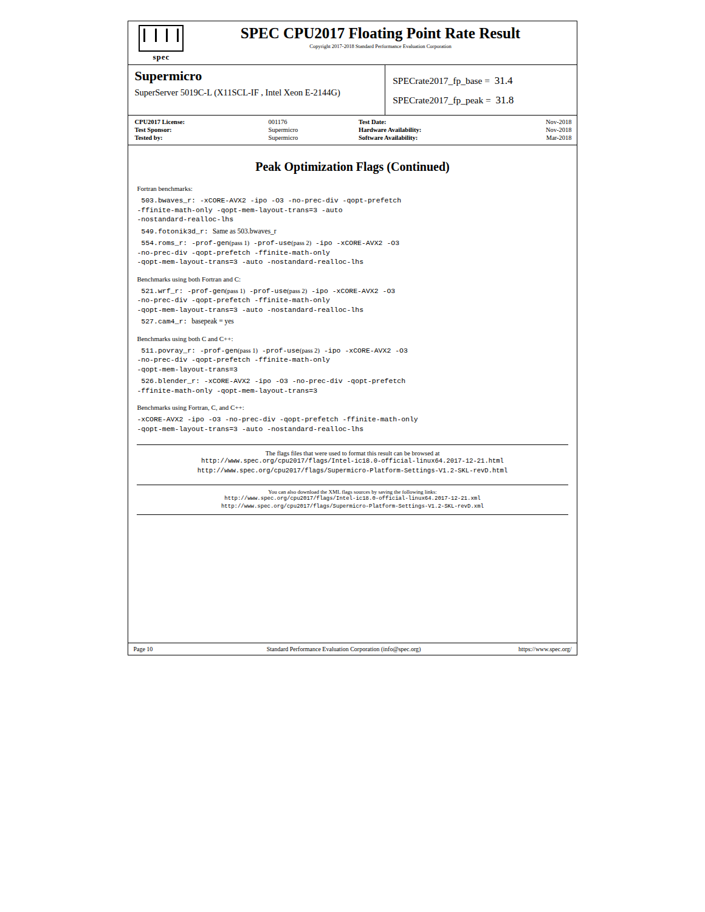spec
SPEC CPU2017 Floating Point Rate Result
Copyright 2017-2018 Standard Performance Evaluation Corporation
Supermicro
SuperServer 5019C-L (X11SCL-IF , Intel Xeon E-2144G)
SPECrate2017_fp_base = 31.4
SPECrate2017_fp_peak = 31.8
| CPU2017 License: | 001176 |
| Test Sponsor: | Supermicro |
| Tested by: | Supermicro |
| Test Date: | Nov-2018 |
| Hardware Availability: | Nov-2018 |
| Software Availability: | Mar-2018 |
Peak Optimization Flags (Continued)
Fortran benchmarks:
 503.bwaves_r: -xCORE-AVX2 -ipo -O3 -no-prec-div -qopt-prefetch
-ffinite-math-only -qopt-mem-layout-trans=3 -auto
-nostandard-realloc-lhs
 549.fotonik3d_r: Same as 503.bwaves_r
 554.roms_r: -prof-gen(pass 1) -prof-use(pass 2) -ipo -xCORE-AVX2 -O3
-no-prec-div -qopt-prefetch -ffinite-math-only
-qopt-mem-layout-trans=3 -auto -nostandard-realloc-lhs
Benchmarks using both Fortran and C:
 521.wrf_r: -prof-gen(pass 1) -prof-use(pass 2) -ipo -xCORE-AVX2 -O3
-no-prec-div -qopt-prefetch -ffinite-math-only
-qopt-mem-layout-trans=3 -auto -nostandard-realloc-lhs
 527.cam4_r: basepeak = yes
Benchmarks using both C and C++:
 511.povray_r: -prof-gen(pass 1) -prof-use(pass 2) -ipo -xCORE-AVX2 -O3
-no-prec-div -qopt-prefetch -ffinite-math-only
-qopt-mem-layout-trans=3
 526.blender_r: -xCORE-AVX2 -ipo -O3 -no-prec-div -qopt-prefetch
-ffinite-math-only -qopt-mem-layout-trans=3
Benchmarks using Fortran, C, and C++:
-xCORE-AVX2 -ipo -O3 -no-prec-div -qopt-prefetch -ffinite-math-only
-qopt-mem-layout-trans=3 -auto -nostandard-realloc-lhs
The flags files that were used to format this result can be browsed at
http://www.spec.org/cpu2017/flags/Intel-ic18.0-official-linux64.2017-12-21.html
http://www.spec.org/cpu2017/flags/Supermicro-Platform-Settings-V1.2-SKL-revD.html
You can also download the XML flags sources by saving the following links:
http://www.spec.org/cpu2017/flags/Intel-ic18.0-official-linux64.2017-12-21.xml
http://www.spec.org/cpu2017/flags/Supermicro-Platform-Settings-V1.2-SKL-revD.xml
Page 10
Standard Performance Evaluation Corporation (info@spec.org)
https://www.spec.org/